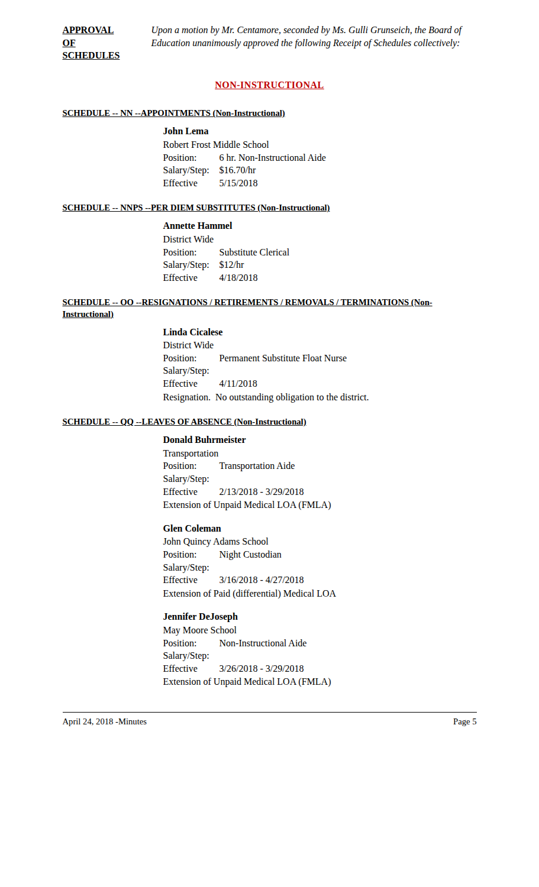APPROVAL
OF
SCHEDULES
Upon a motion by Mr. Centamore, seconded by Ms. Gulli Grunseich, the Board of Education unanimously approved the following Receipt of Schedules collectively:
NON-INSTRUCTIONAL
SCHEDULE -- NN --APPOINTMENTS (Non-Instructional)
John Lema
Robert Frost Middle School
Position:
6 hr. Non-Instructional Aide
Salary/Step:
$16.70/hr
Effective
5/15/2018
SCHEDULE -- NNPS --PER DIEM SUBSTITUTES (Non-Instructional)
Annette Hammel
District Wide
Position:
Substitute Clerical
Salary/Step:
$12/hr
Effective
4/18/2018
SCHEDULE -- OO --RESIGNATIONS / RETIREMENTS / REMOVALS / TERMINATIONS (Non-Instructional)
Linda Cicalese
District Wide
Position:
Permanent Substitute Float Nurse
Salary/Step:
Effective
4/11/2018
Resignation. No outstanding obligation to the district.
SCHEDULE -- QQ --LEAVES OF ABSENCE (Non-Instructional)
Donald Buhrmeister
Transportation
Position:
Transportation Aide
Salary/Step:
Effective
2/13/2018 - 3/29/2018
Extension of Unpaid Medical LOA (FMLA)
Glen Coleman
John Quincy Adams School
Position:
Night Custodian
Salary/Step:
Effective
3/16/2018 - 4/27/2018
Extension of Paid (differential) Medical LOA
Jennifer DeJoseph
May Moore School
Position:
Non-Instructional Aide
Salary/Step:
Effective
3/26/2018 - 3/29/2018
Extension of Unpaid Medical LOA (FMLA)
April 24, 2018 -Minutes Page 5